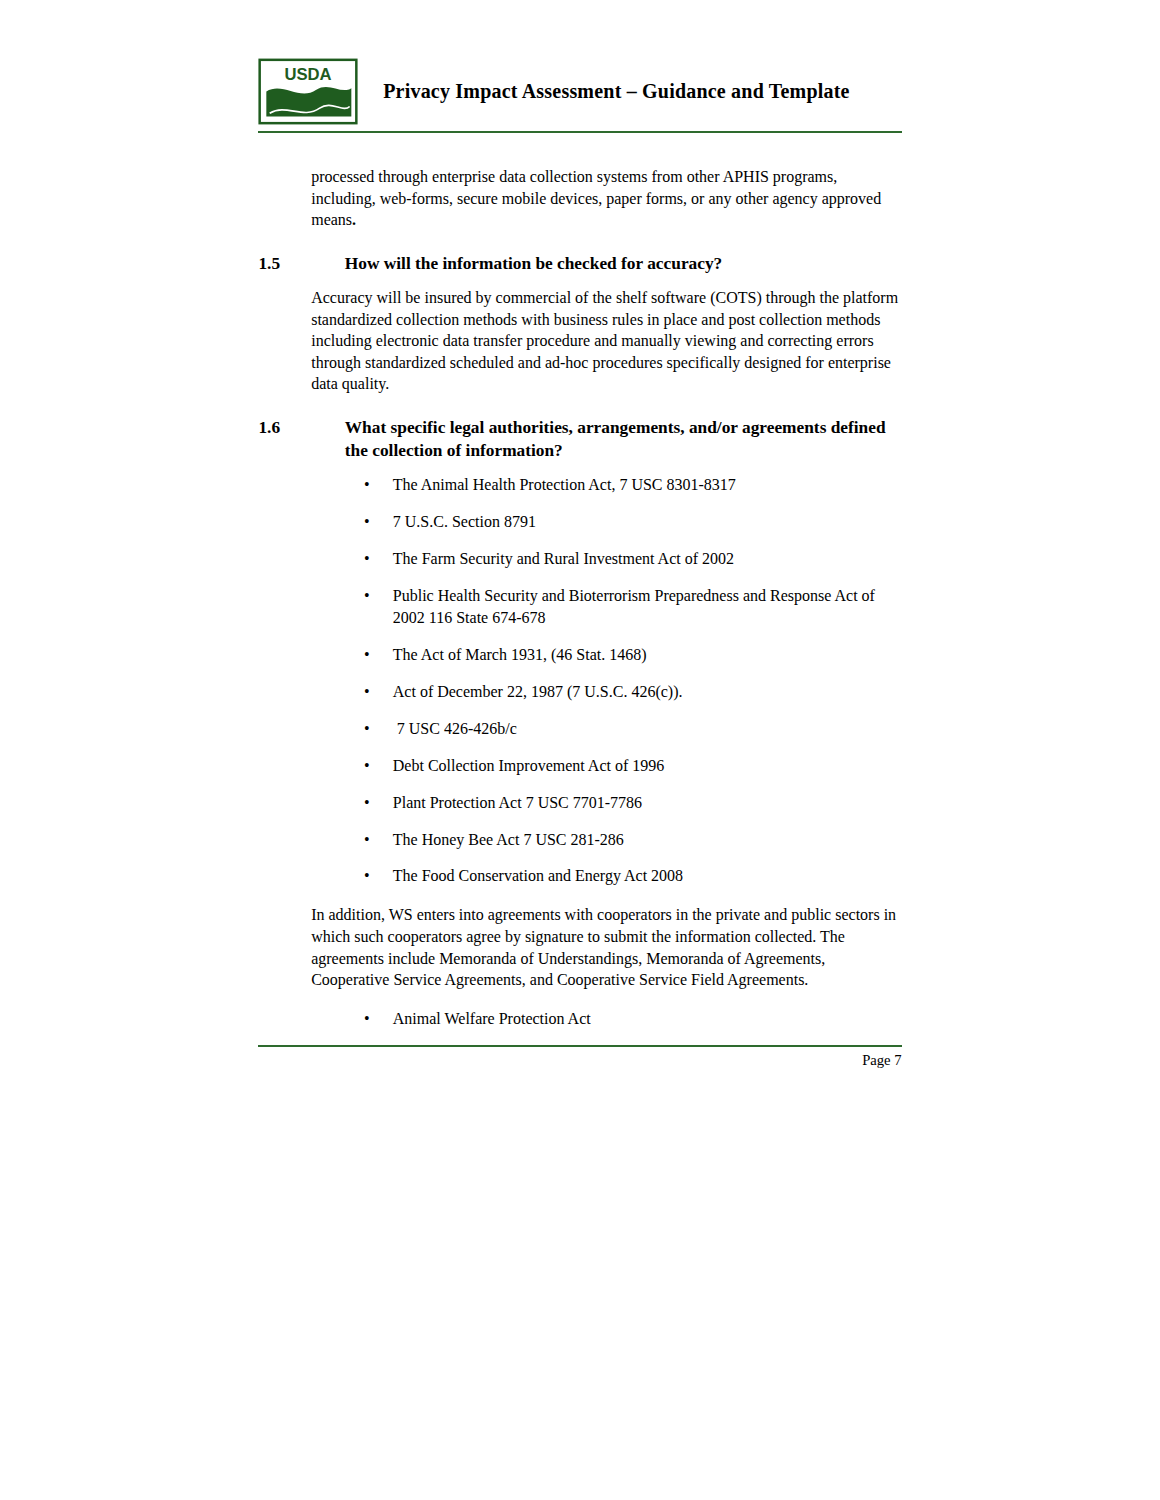USDA
Privacy Impact Assessment – Guidance and Template
processed through enterprise data collection systems from other APHIS programs, including, web-forms, secure mobile devices, paper forms, or any other agency approved means.
1.5 How will the information be checked for accuracy?
Accuracy will be insured by commercial of the shelf software (COTS) through the platform standardized collection methods with business rules in place and post collection methods including electronic data transfer procedure and manually viewing and correcting errors through standardized scheduled and ad-hoc procedures specifically designed for enterprise data quality.
1.6 What specific legal authorities, arrangements, and/or agreements defined the collection of information?
The Animal Health Protection Act, 7 USC 8301-8317
7 U.S.C. Section 8791
The Farm Security and Rural Investment Act of 2002
Public Health Security and Bioterrorism Preparedness and Response Act of 2002 116 State 674-678
The Act of March 1931, (46 Stat. 1468)
Act of December 22, 1987 (7 U.S.C. 426(c)).
7 USC 426-426b/c
Debt Collection Improvement Act of 1996
Plant Protection Act 7 USC 7701-7786
The Honey Bee Act 7 USC 281-286
The Food Conservation and Energy Act 2008
In addition, WS enters into agreements with cooperators in the private and public sectors in which such cooperators agree by signature to submit the information collected. The agreements include Memoranda of Understandings, Memoranda of Agreements, Cooperative Service Agreements, and Cooperative Service Field Agreements.
Animal Welfare Protection Act
Page 7